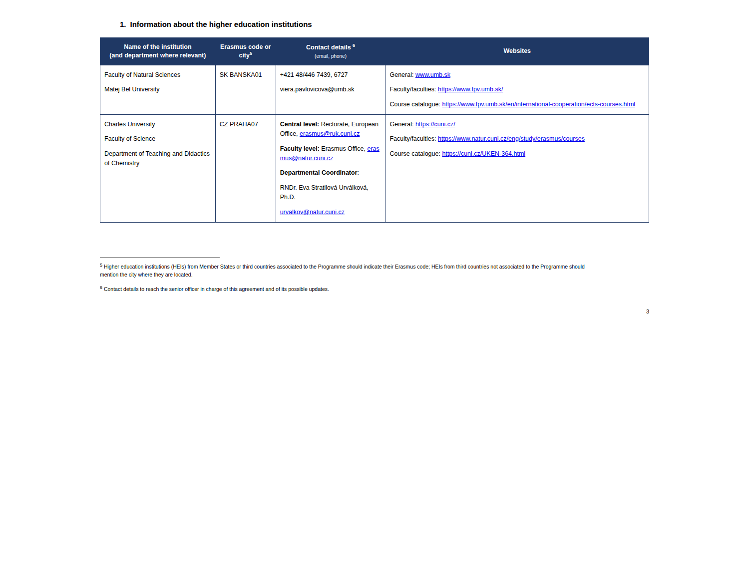1. Information about the higher education institutions
| Name of the institution (and department where relevant) | Erasmus code or city 5 | Contact details 6 (email, phone) | Websites |
| --- | --- | --- | --- |
| Faculty of Natural Sciences Matej Bel University | SK BANSKA01 | +421 48/446 7439, 6727 viera.pavlovicova@umb.sk | General: www.umb.sk Faculty/faculties: https://www.fpv.umb.sk/ Course catalogue: https://www.fpv.umb.sk/en/international-cooperation/ects-courses.html |
| Charles University Faculty of Science Department of Teaching and Didactics of Chemistry | CZ PRAHA07 | Central level: Rectorate, European Office, erasmus@ruk.cuni.cz Faculty level: Erasmus Office, erasmus@natur.cuni.cz Departmental Coordinator : RNDr. Eva Stratilová Urválková, Ph.D. urvalkov@natur.cuni.cz | General: https://cuni.cz/ Faculty/faculties: https://www.natur.cuni.cz/eng/study/erasmus/courses Course catalogue: https://cuni.cz/UKEN-364.html |
5 Higher education institutions (HEIs) from Member States or third countries associated to the Programme should indicate their Erasmus code; HEIs from third countries not associated to the Programme should mention the city where they are located.
6 Contact details to reach the senior officer in charge of this agreement and of its possible updates.
3